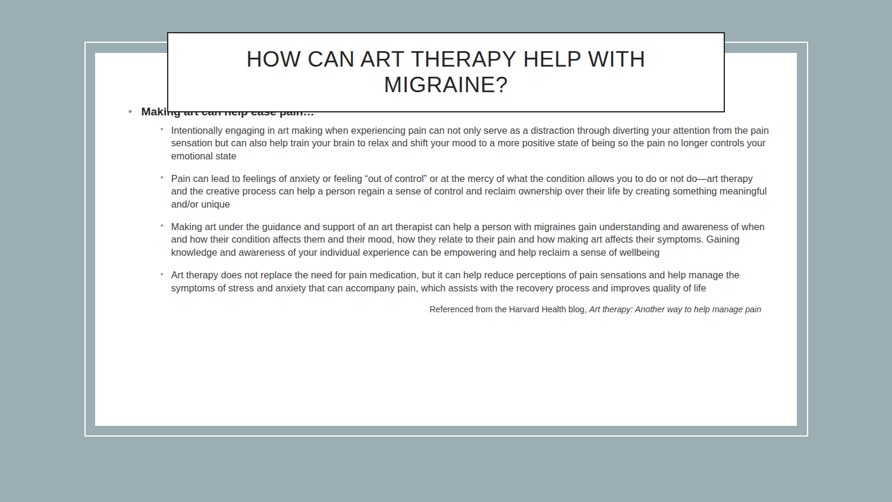How can art therapy help with migraine?
Making art can help ease pain…
Intentionally engaging in art making when experiencing pain can not only serve as a distraction through diverting your attention from the pain sensation but can also help train your brain to relax and shift your mood to a more positive state of being so the pain no longer controls your emotional state
Pain can lead to feelings of anxiety or feeling “out of control” or at the mercy of what the condition allows you to do or not do—art therapy and the creative process can help a person regain a sense of control and reclaim ownership over their life by creating something meaningful and/or unique
Making art under the guidance and support of an art therapist can help a person with migraines gain understanding and awareness of when and how their condition affects them and their mood, how they relate to their pain and how making art affects their symptoms. Gaining knowledge and awareness of your individual experience can be empowering and help reclaim a sense of wellbeing
Art therapy does not replace the need for pain medication, but it can help reduce perceptions of pain sensations and help manage the symptoms of stress and anxiety that can accompany pain, which assists with the recovery process and improves quality of life
Referenced from the Harvard Health blog, Art therapy: Another way to help manage pain